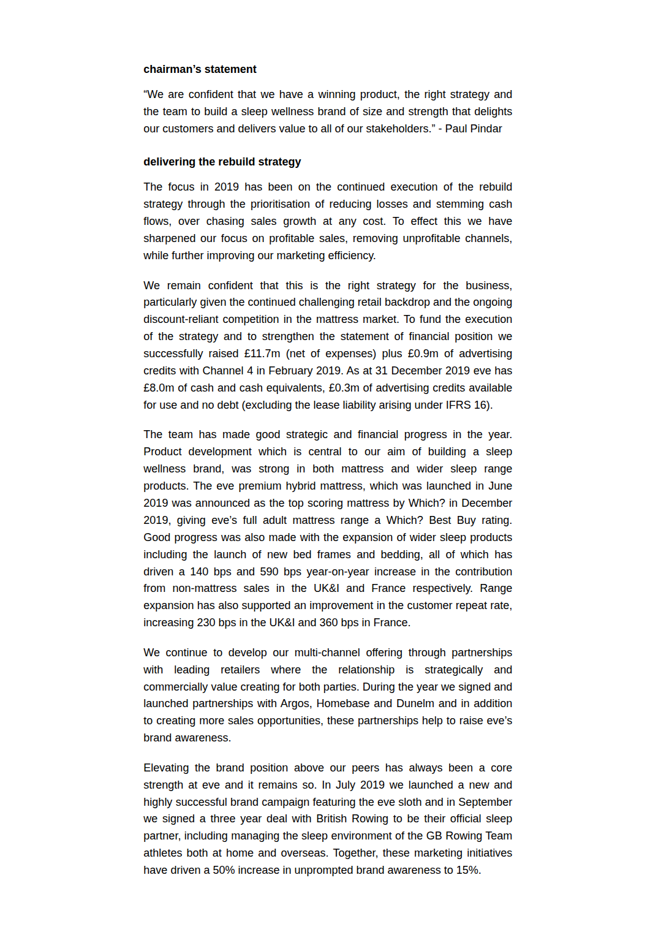chairman’s statement
“We are confident that we have a winning product, the right strategy and the team to build a sleep wellness brand of size and strength that delights our customers and delivers value to all of our stakeholders.” - Paul Pindar
delivering the rebuild strategy
The focus in 2019 has been on the continued execution of the rebuild strategy through the prioritisation of reducing losses and stemming cash flows, over chasing sales growth at any cost. To effect this we have sharpened our focus on profitable sales, removing unprofitable channels, while further improving our marketing efficiency.
We remain confident that this is the right strategy for the business, particularly given the continued challenging retail backdrop and the ongoing discount-reliant competition in the mattress market. To fund the execution of the strategy and to strengthen the statement of financial position we successfully raised £11.7m (net of expenses) plus £0.9m of advertising credits with Channel 4 in February 2019. As at 31 December 2019 eve has £8.0m of cash and cash equivalents, £0.3m of advertising credits available for use and no debt (excluding the lease liability arising under IFRS 16).
The team has made good strategic and financial progress in the year. Product development which is central to our aim of building a sleep wellness brand, was strong in both mattress and wider sleep range products. The eve premium hybrid mattress, which was launched in June 2019 was announced as the top scoring mattress by Which? in December 2019, giving eve’s full adult mattress range a Which? Best Buy rating. Good progress was also made with the expansion of wider sleep products including the launch of new bed frames and bedding, all of which has driven a 140 bps and 590 bps year-on-year increase in the contribution from non-mattress sales in the UK&I and France respectively. Range expansion has also supported an improvement in the customer repeat rate, increasing 230 bps in the UK&I and 360 bps in France.
We continue to develop our multi-channel offering through partnerships with leading retailers where the relationship is strategically and commercially value creating for both parties. During the year we signed and launched partnerships with Argos, Homebase and Dunelm and in addition to creating more sales opportunities, these partnerships help to raise eve’s brand awareness.
Elevating the brand position above our peers has always been a core strength at eve and it remains so. In July 2019 we launched a new and highly successful brand campaign featuring the eve sloth and in September we signed a three year deal with British Rowing to be their official sleep partner, including managing the sleep environment of the GB Rowing Team athletes both at home and overseas. Together, these marketing initiatives have driven a 50% increase in unprompted brand awareness to 15%.